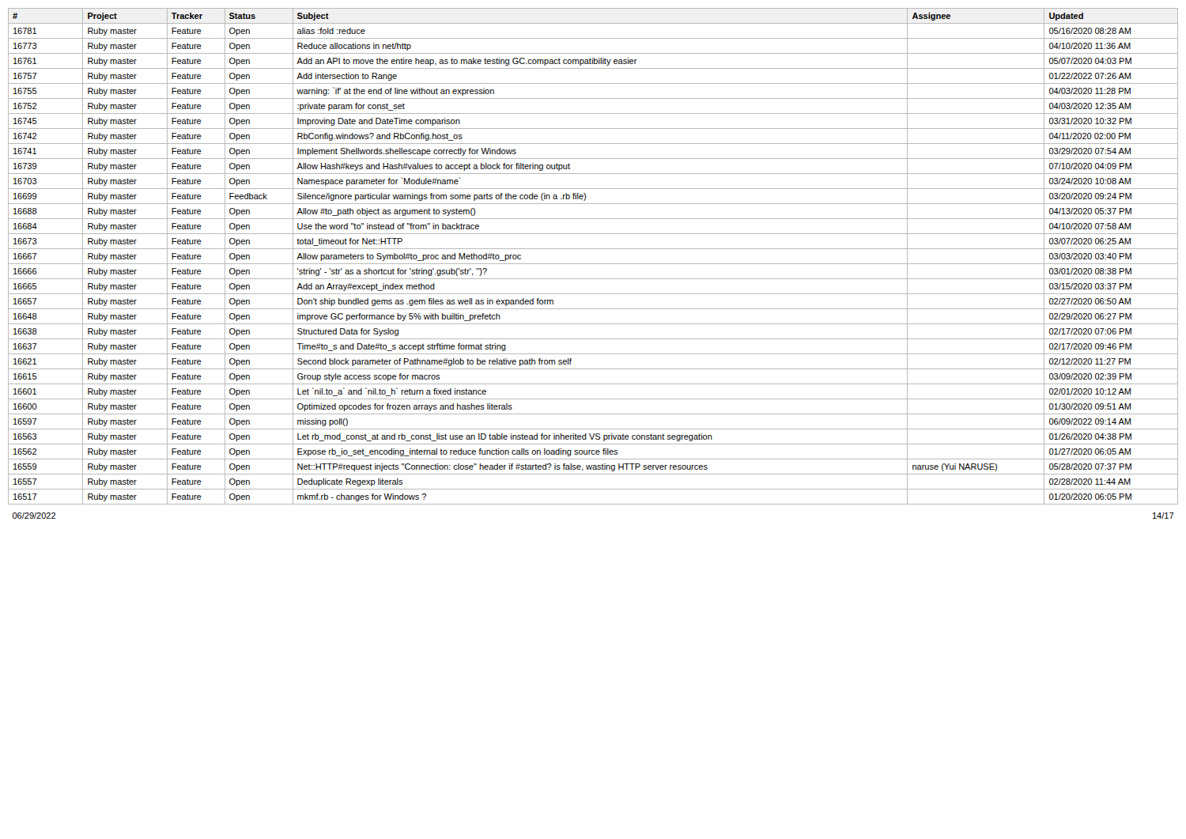| # | Project | Tracker | Status | Subject | Assignee | Updated |
| --- | --- | --- | --- | --- | --- | --- |
| 16781 | Ruby master | Feature | Open | alias :fold :reduce | | 05/16/2020 08:28 AM |
| 16773 | Ruby master | Feature | Open | Reduce allocations in net/http | | 04/10/2020 11:36 AM |
| 16761 | Ruby master | Feature | Open | Add an API to move the entire heap, as to make testing GC.compact compatibility easier | | 05/07/2020 04:03 PM |
| 16757 | Ruby master | Feature | Open | Add intersection to Range | | 01/22/2022 07:26 AM |
| 16755 | Ruby master | Feature | Open | warning: `if' at the end of line without an expression | | 04/03/2020 11:28 PM |
| 16752 | Ruby master | Feature | Open | :private param for const_set | | 04/03/2020 12:35 AM |
| 16745 | Ruby master | Feature | Open | Improving Date and DateTime comparison | | 03/31/2020 10:32 PM |
| 16742 | Ruby master | Feature | Open | RbConfig.windows? and RbConfig.host_os | | 04/11/2020 02:00 PM |
| 16741 | Ruby master | Feature | Open | Implement Shellwords.shellescape correctly for Windows | | 03/29/2020 07:54 AM |
| 16739 | Ruby master | Feature | Open | Allow Hash#keys and Hash#values to accept a block for filtering output | | 07/10/2020 04:09 PM |
| 16703 | Ruby master | Feature | Open | Namespace parameter for `Module#name` | | 03/24/2020 10:08 AM |
| 16699 | Ruby master | Feature | Feedback | Silence/ignore particular warnings from some parts of the code (in a .rb file) | | 03/20/2020 09:24 PM |
| 16688 | Ruby master | Feature | Open | Allow #to_path object as argument to system() | | 04/13/2020 05:37 PM |
| 16684 | Ruby master | Feature | Open | Use the word "to" instead of "from" in backtrace | | 04/10/2020 07:58 AM |
| 16673 | Ruby master | Feature | Open | total_timeout for Net::HTTP | | 03/07/2020 06:25 AM |
| 16667 | Ruby master | Feature | Open | Allow parameters to Symbol#to_proc and Method#to_proc | | 03/03/2020 03:40 PM |
| 16666 | Ruby master | Feature | Open | 'string' - 'str' as a shortcut for 'string'.gsub('str', '')? | | 03/01/2020 08:38 PM |
| 16665 | Ruby master | Feature | Open | Add an Array#except_index method | | 03/15/2020 03:37 PM |
| 16657 | Ruby master | Feature | Open | Don't ship bundled gems as .gem files as well as in expanded form | | 02/27/2020 06:50 AM |
| 16648 | Ruby master | Feature | Open | improve GC performance by 5% with builtin_prefetch | | 02/29/2020 06:27 PM |
| 16638 | Ruby master | Feature | Open | Structured Data for Syslog | | 02/17/2020 07:06 PM |
| 16637 | Ruby master | Feature | Open | Time#to_s and Date#to_s accept strftime format string | | 02/17/2020 09:46 PM |
| 16621 | Ruby master | Feature | Open | Second block parameter of Pathname#glob to be relative path from self | | 02/12/2020 11:27 PM |
| 16615 | Ruby master | Feature | Open | Group style access scope for macros | | 03/09/2020 02:39 PM |
| 16601 | Ruby master | Feature | Open | Let `nil.to_a` and `nil.to_h` return a fixed instance | | 02/01/2020 10:12 AM |
| 16600 | Ruby master | Feature | Open | Optimized opcodes for frozen arrays and hashes literals | | 01/30/2020 09:51 AM |
| 16597 | Ruby master | Feature | Open | missing poll() | | 06/09/2022 09:14 AM |
| 16563 | Ruby master | Feature | Open | Let rb_mod_const_at and rb_const_list use an ID table instead for inherited VS private constant segregation | | 01/26/2020 04:38 PM |
| 16562 | Ruby master | Feature | Open | Expose rb_io_set_encoding_internal to reduce function calls on loading source files | | 01/27/2020 06:05 AM |
| 16559 | Ruby master | Feature | Open | Net::HTTP#request injects "Connection: close" header if #started? is false, wasting HTTP server resources | naruse (Yui NARUSE) | 05/28/2020 07:37 PM |
| 16557 | Ruby master | Feature | Open | Deduplicate Regexp literals | | 02/28/2020 11:44 AM |
| 16517 | Ruby master | Feature | Open | mkmf.rb - changes for Windows ? | | 01/20/2020 06:05 PM |
| 06/29/2022 | | 14/17 |